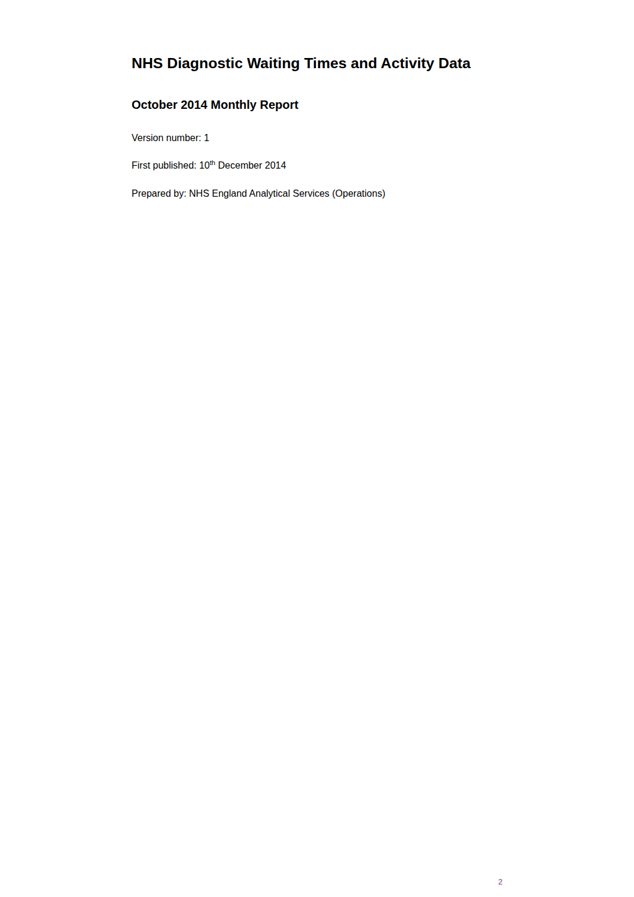NHS Diagnostic Waiting Times and Activity Data
October 2014 Monthly Report
Version number: 1
First published: 10th December 2014
Prepared by: NHS England Analytical Services (Operations)
2